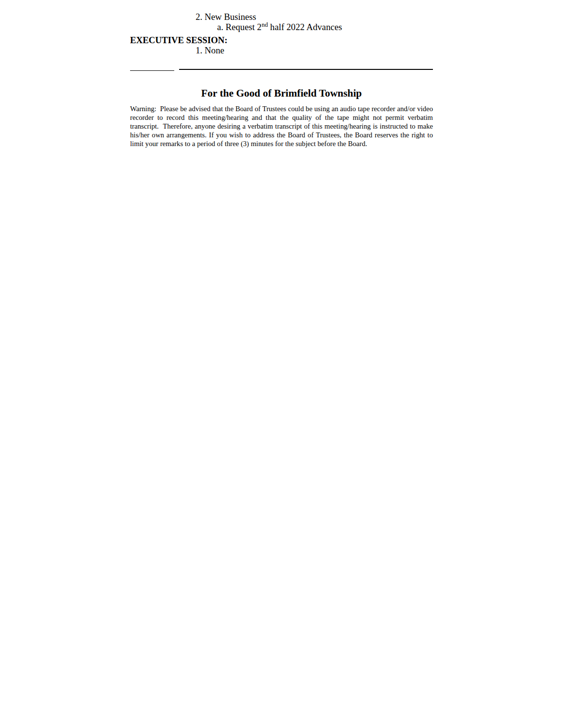New Business
Request 2nd half 2022 Advances
EXECUTIVE SESSION:
None
For the Good of Brimfield Township
Warning: Please be advised that the Board of Trustees could be using an audio tape recorder and/or video recorder to record this meeting/hearing and that the quality of the tape might not permit verbatim transcript. Therefore, anyone desiring a verbatim transcript of this meeting/hearing is instructed to make his/her own arrangements. If you wish to address the Board of Trustees, the Board reserves the right to limit your remarks to a period of three (3) minutes for the subject before the Board.